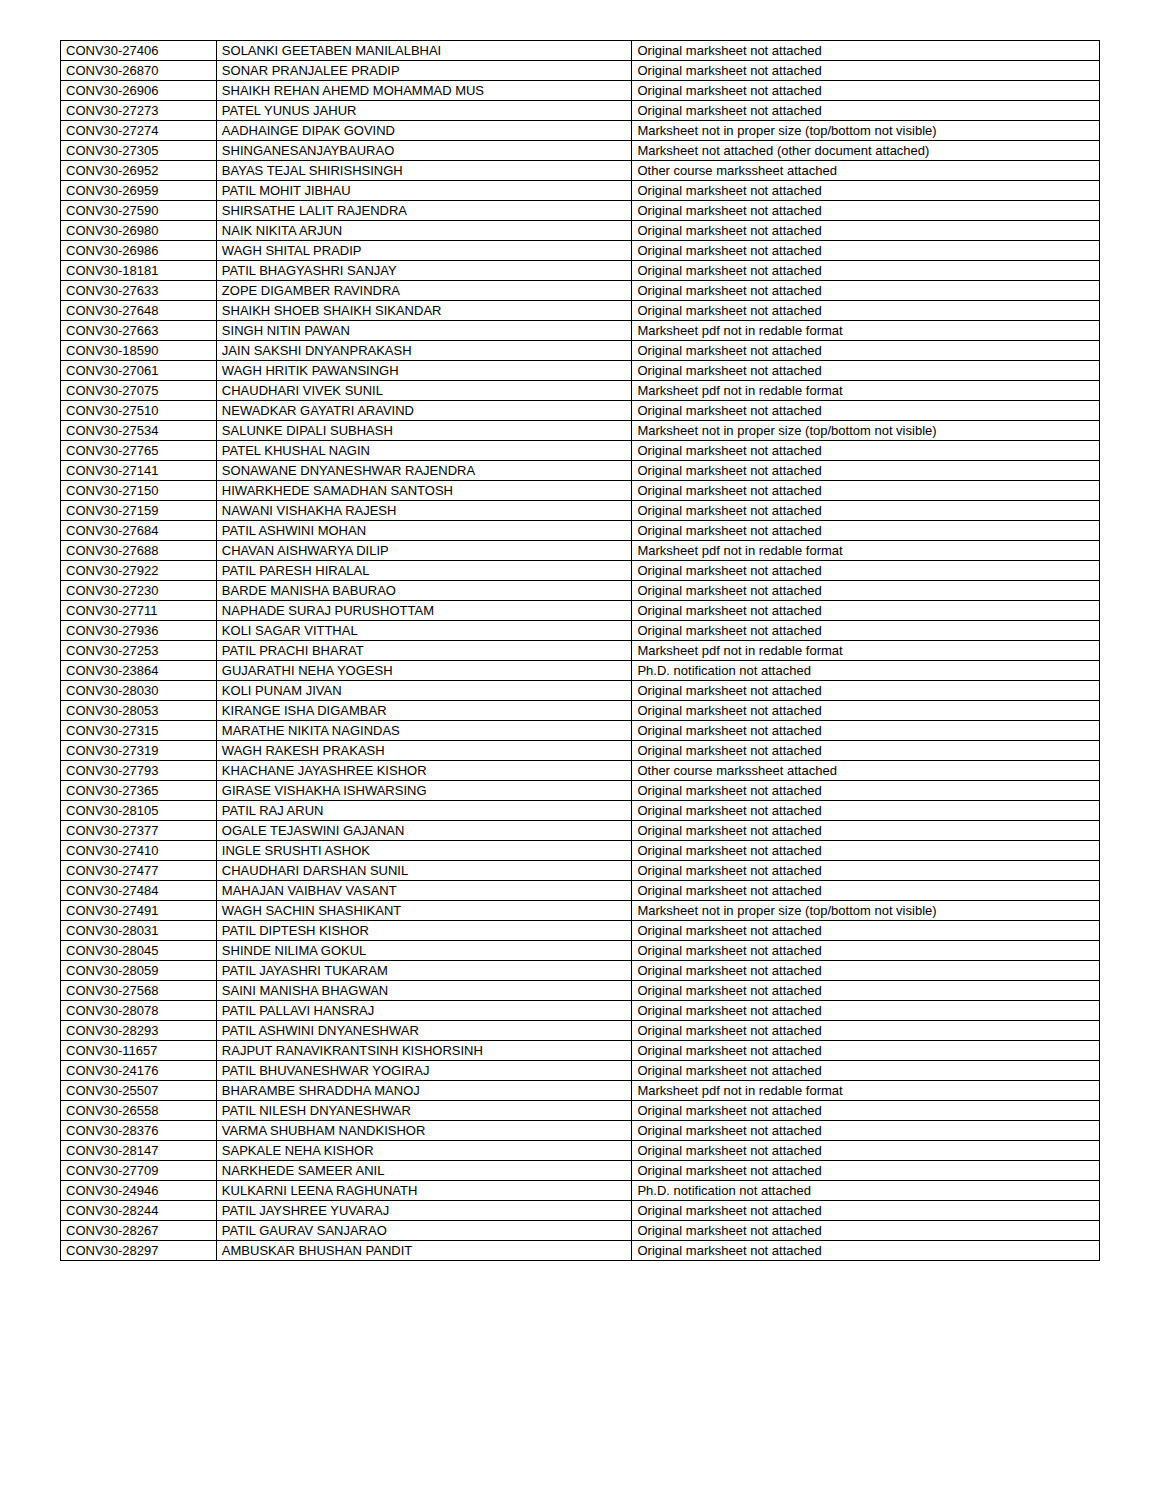| CONV30-27406 | SOLANKI GEETABEN MANILALBHAI | Original marksheet not attached |
| CONV30-26870 | SONAR PRANJALEE PRADIP | Original marksheet not attached |
| CONV30-26906 | SHAIKH REHAN AHEMD MOHAMMAD MUS | Original marksheet not attached |
| CONV30-27273 | PATEL YUNUS JAHUR | Original marksheet not attached |
| CONV30-27274 | AADHAINGE DIPAK GOVIND | Marksheet not in proper size (top/bottom not visible) |
| CONV30-27305 | SHINGANESANJAYBAURAO | Marksheet not attached (other document attached) |
| CONV30-26952 | BAYAS TEJAL SHIRISHSINGH | Other course markssheet attached |
| CONV30-26959 | PATIL MOHIT JIBHAU | Original marksheet not attached |
| CONV30-27590 | SHIRSATHE LALIT RAJENDRA | Original marksheet not attached |
| CONV30-26980 | NAIK NIKITA ARJUN | Original marksheet not attached |
| CONV30-26986 | WAGH SHITAL PRADIP | Original marksheet not attached |
| CONV30-18181 | PATIL BHAGYASHRI SANJAY | Original marksheet not attached |
| CONV30-27633 | ZOPE DIGAMBER RAVINDRA | Original marksheet not attached |
| CONV30-27648 | SHAIKH SHOEB SHAIKH SIKANDAR | Original marksheet not attached |
| CONV30-27663 | SINGH NITIN PAWAN | Marksheet pdf not in redable format |
| CONV30-18590 | JAIN SAKSHI DNYANPRAKASH | Original marksheet not attached |
| CONV30-27061 | WAGH HRITIK PAWANSINGH | Original marksheet not attached |
| CONV30-27075 | CHAUDHARI VIVEK SUNIL | Marksheet pdf not in redable format |
| CONV30-27510 | NEWADKAR GAYATRI ARAVIND | Original marksheet not attached |
| CONV30-27534 | SALUNKE DIPALI SUBHASH | Marksheet not in proper size (top/bottom not visible) |
| CONV30-27765 | PATEL KHUSHAL NAGIN | Original marksheet not attached |
| CONV30-27141 | SONAWANE DNYANESHWAR RAJENDRA | Original marksheet not attached |
| CONV30-27150 | HIWARKHEDE SAMADHAN SANTOSH | Original marksheet not attached |
| CONV30-27159 | NAWANI VISHAKHA RAJESH | Original marksheet not attached |
| CONV30-27684 | PATIL ASHWINI MOHAN | Original marksheet not attached |
| CONV30-27688 | CHAVAN AISHWARYA DILIP | Marksheet pdf not in redable format |
| CONV30-27922 | PATIL PARESH HIRALAL | Original marksheet not attached |
| CONV30-27230 | BARDE MANISHA BABURAO | Original marksheet not attached |
| CONV30-27711 | NAPHADE SURAJ PURUSHOTTAM | Original marksheet not attached |
| CONV30-27936 | KOLI SAGAR VITTHAL | Original marksheet not attached |
| CONV30-27253 | PATIL PRACHI BHARAT | Marksheet pdf not in redable format |
| CONV30-23864 | GUJARATHI NEHA YOGESH | Ph.D. notification not attached |
| CONV30-28030 | KOLI PUNAM JIVAN | Original marksheet not attached |
| CONV30-28053 | KIRANGE ISHA DIGAMBAR | Original marksheet not attached |
| CONV30-27315 | MARATHE NIKITA NAGINDAS | Original marksheet not attached |
| CONV30-27319 | WAGH RAKESH PRAKASH | Original marksheet not attached |
| CONV30-27793 | KHACHANE JAYASHREE KISHOR | Other course markssheet attached |
| CONV30-27365 | GIRASE VISHAKHA ISHWARSING | Original marksheet not attached |
| CONV30-28105 | PATIL RAJ ARUN | Original marksheet not attached |
| CONV30-27377 | OGALE TEJASWINI GAJANAN | Original marksheet not attached |
| CONV30-27410 | INGLE SRUSHTI ASHOK | Original marksheet not attached |
| CONV30-27477 | CHAUDHARI DARSHAN SUNIL | Original marksheet not attached |
| CONV30-27484 | MAHAJAN VAIBHAV VASANT | Original marksheet not attached |
| CONV30-27491 | WAGH SACHIN SHASHIKANT | Marksheet not in proper size (top/bottom not visible) |
| CONV30-28031 | PATIL DIPTESH KISHOR | Original marksheet not attached |
| CONV30-28045 | SHINDE NILIMA GOKUL | Original marksheet not attached |
| CONV30-28059 | PATIL JAYASHRI TUKARAM | Original marksheet not attached |
| CONV30-27568 | SAINI MANISHA BHAGWAN | Original marksheet not attached |
| CONV30-28078 | PATIL PALLAVI HANSRAJ | Original marksheet not attached |
| CONV30-28293 | PATIL ASHWINI DNYANESHWAR | Original marksheet not attached |
| CONV30-11657 | RAJPUT RANAVIKRANTSINH KISHORSINH | Original marksheet not attached |
| CONV30-24176 | PATIL BHUVANESHWAR YOGIRAJ | Original marksheet not attached |
| CONV30-25507 | BHARAMBE SHRADDHA MANOJ | Marksheet pdf not in redable format |
| CONV30-26558 | PATIL NILESH DNYANESHWAR | Original marksheet not attached |
| CONV30-28376 | VARMA SHUBHAM NANDKISHOR | Original marksheet not attached |
| CONV30-28147 | SAPKALE NEHA KISHOR | Original marksheet not attached |
| CONV30-27709 | NARKHEDE SAMEER ANIL | Original marksheet not attached |
| CONV30-24946 | KULKARNI LEENA RAGHUNATH | Ph.D. notification not attached |
| CONV30-28244 | PATIL JAYSHREE YUVARAJ | Original marksheet not attached |
| CONV30-28267 | PATIL GAURAV SANJARAO | Original marksheet not attached |
| CONV30-28297 | AMBUSKAR BHUSHAN PANDIT | Original marksheet not attached |